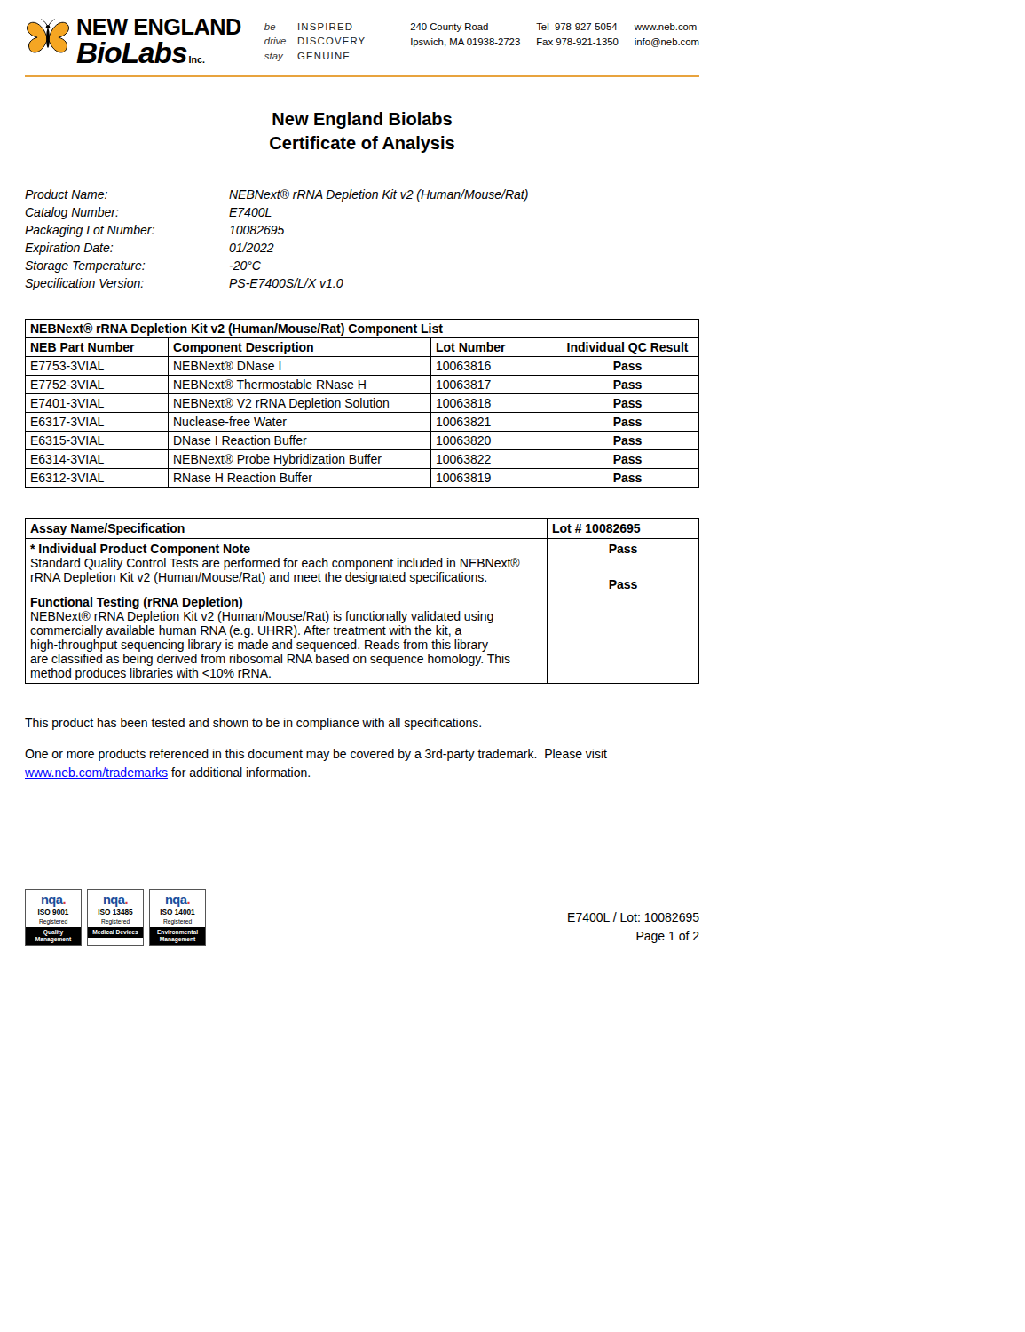NEW ENGLAND
BioLabs Inc.
be INSPIRED
drive DISCOVERY
stay GENUINE
240 County Road
Ipswich, MA 01938-2723
Tel 978-927-5054
Fax 978-921-1350
www.neb.com
info@neb.com
New England Biolabs
Certificate of Analysis
| Product Name: | NEBNext® rRNA Depletion Kit v2 (Human/Mouse/Rat) |
| Catalog Number: | E7400L |
| Packaging Lot Number: | 10082695 |
| Expiration Date: | 01/2022 |
| Storage Temperature: | -20°C |
| Specification Version: | PS-E7400S/L/X v1.0 |
| NEBNext® rRNA Depletion Kit v2 (Human/Mouse/Rat) Component List |
| --- |
| NEB Part Number | Component Description | Lot Number | Individual QC Result |
| E7753-3VIAL | NEBNext® DNase I | 10063816 | Pass |
| E7752-3VIAL | NEBNext® Thermostable RNase H | 10063817 | Pass |
| E7401-3VIAL | NEBNext® V2 rRNA Depletion Solution | 10063818 | Pass |
| E6317-3VIAL | Nuclease-free Water | 10063821 | Pass |
| E6315-3VIAL | DNase I Reaction Buffer | 10063820 | Pass |
| E6314-3VIAL | NEBNext® Probe Hybridization Buffer | 10063822 | Pass |
| E6312-3VIAL | RNase H Reaction Buffer | 10063819 | Pass |
| Assay Name/Specification | Lot # 10082695 |
| --- | --- |
| * Individual Product Component Note Standard Quality Control Tests are performed for each component included in NEBNext® rRNA Depletion Kit v2 (Human/Mouse/Rat) and meet the designated specifications. Functional Testing (rRNA Depletion) NEBNext® rRNA Depletion Kit v2 (Human/Mouse/Rat) is functionally validated using commercially available human RNA (e.g. UHRR). After treatment with the kit, a high-throughput sequencing library is made and sequenced. Reads from this library are classified as being derived from ribosomal RNA based on sequence homology. This method produces libraries with <10% rRNA. | Pass Pass |
This product has been tested and shown to be in compliance with all specifications.
One or more products referenced in this document may be covered by a 3rd-party trademark. Please visit
www.neb.com/trademarks for additional information.
nqa.
ISO 9001
Registered
Quality
Management
nqa.
ISO 13485
Registered
Medical Devices
nqa.
ISO 14001
Registered
Environmental
Management
E7400L / Lot: 10082695
Page 1 of 2